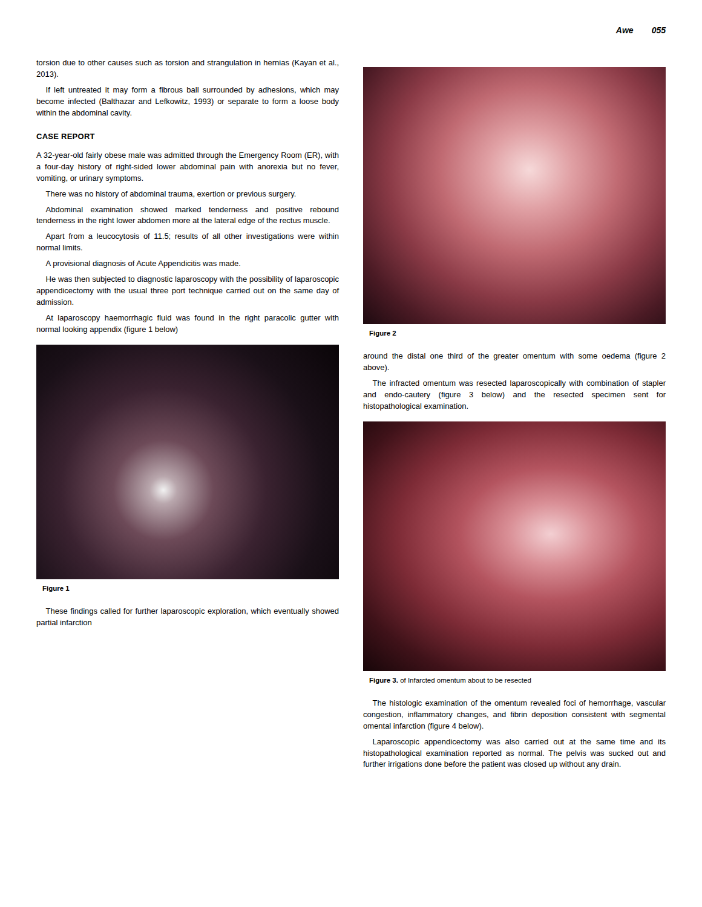Awe055
torsion due to other causes such as torsion and strangulation in hernias (Kayan et al., 2013).
If left untreated it may form a fibrous ball surrounded by adhesions, which may become infected (Balthazar and Lefkowitz, 1993) or separate to form a loose body within the abdominal cavity.
CASE REPORT
A 32-year-old fairly obese male was admitted through the Emergency Room (ER), with a four-day history of right-sided lower abdominal pain with anorexia but no fever, vomiting, or urinary symptoms.
There was no history of abdominal trauma, exertion or previous surgery.
Abdominal examination showed marked tenderness and positive rebound tenderness in the right lower abdomen more at the lateral edge of the rectus muscle.
Apart from a leucocytosis of 11.5; results of all other investigations were within normal limits.
A provisional diagnosis of Acute Appendicitis was made.
He was then subjected to diagnostic laparoscopy with the possibility of laparoscopic appendicectomy with the usual three port technique carried out on the same day of admission.
At laparoscopy haemorrhagic fluid was found in the right paracolic gutter with normal looking appendix (figure 1 below)
Figure 1
These findings called for further laparoscopic exploration, which eventually showed partial infarction
Figure 2
around the distal one third of the greater omentum with some oedema (figure 2 above).
The infracted omentum was resected laparoscopically with combination of stapler and endo-cautery (figure 3 below) and the resected specimen sent for histopathological examination.
Figure 3. of Infarcted omentum about to be resected
The histologic examination of the omentum revealed foci of hemorrhage, vascular congestion, inflammatory changes, and fibrin deposition consistent with segmental omental infarction (figure 4 below).
Laparoscopic appendicectomy was also carried out at the same time and its histopathological examination reported as normal. The pelvis was sucked out and further irrigations done before the patient was closed up without any drain.